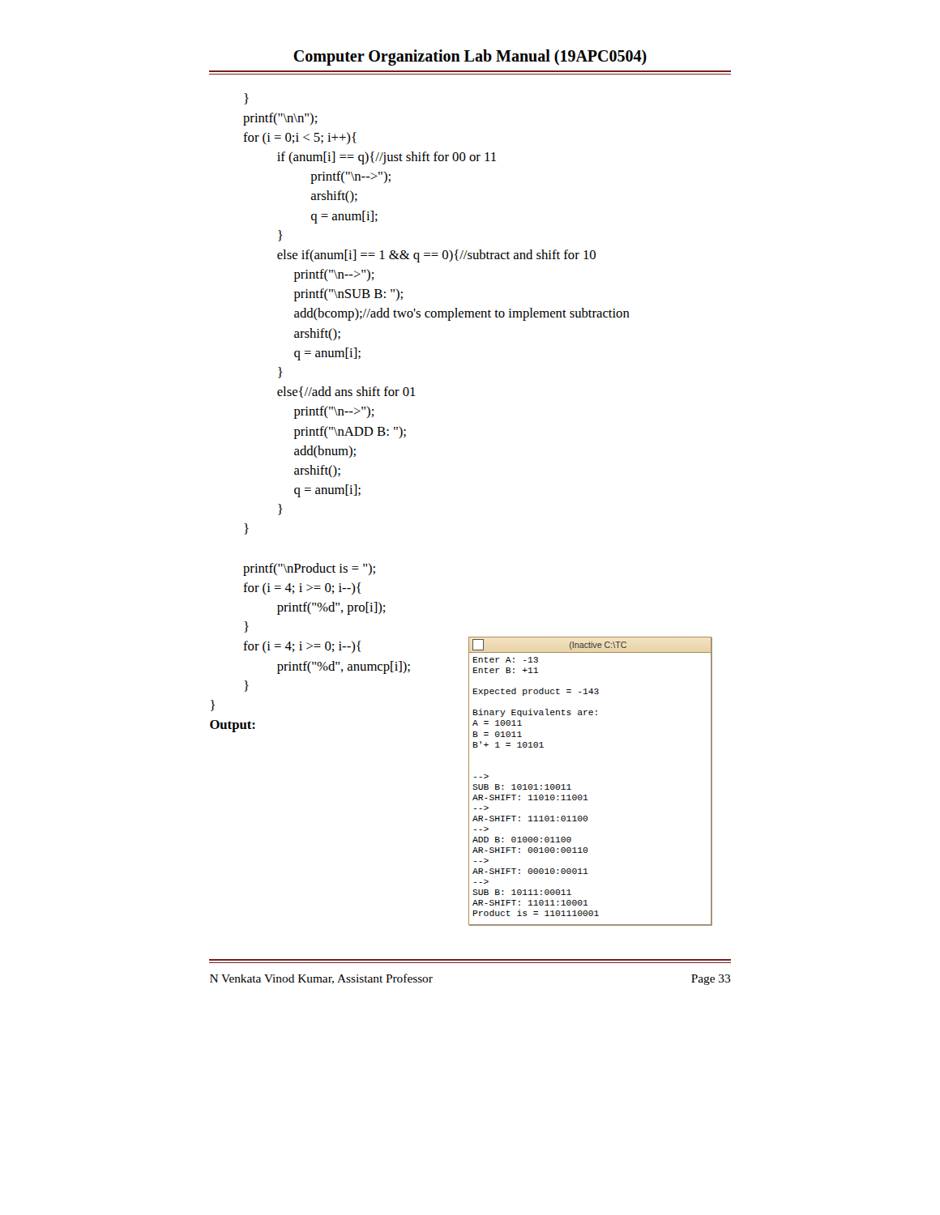Computer Organization Lab Manual (19APC0504)
          }
          printf("\n\n");
          for (i = 0;i < 5; i++){
                    if (anum[i] == q){//just shift for 00 or 11
                              printf("\n-->");
                              arshift();
                              q = anum[i];
                    }
                    else if(anum[i] == 1 && q == 0){//subtract and shift for 10
                         printf("\n-->");
                         printf("\nSUB B: ");
                         add(bcomp);//add two's complement to implement subtraction
                         arshift();
                         q = anum[i];
                    }
                    else{//add ans shift for 01
                         printf("\n-->");
                         printf("\nADD B: ");
                         add(bnum);
                         arshift();
                         q = anum[i];
                    }
          }

          printf("\nProduct is = ");
          for (i = 4; i >= 0; i--){
                    printf("%d", pro[i]);
          }
          for (i = 4; i >= 0; i--){
                    printf("%d", anumcp[i]);
          }
}
Output:
(Inactive C:\TC
Enter A: -13 Enter B: +11 Expected product = -143 Binary Equivalents are: A = 10011 B = 01011 B'+ 1 = 10101 --> SUB B: 10101:10011 AR-SHIFT: 11010:11001 --> AR-SHIFT: 11101:01100 --> ADD B: 01000:01100 AR-SHIFT: 00100:00110 --> AR-SHIFT: 00010:00011 --> SUB B: 10111:00011 AR-SHIFT: 11011:10001 Product is = 1101110001
N Venkata Vinod Kumar, Assistant Professor Page 33